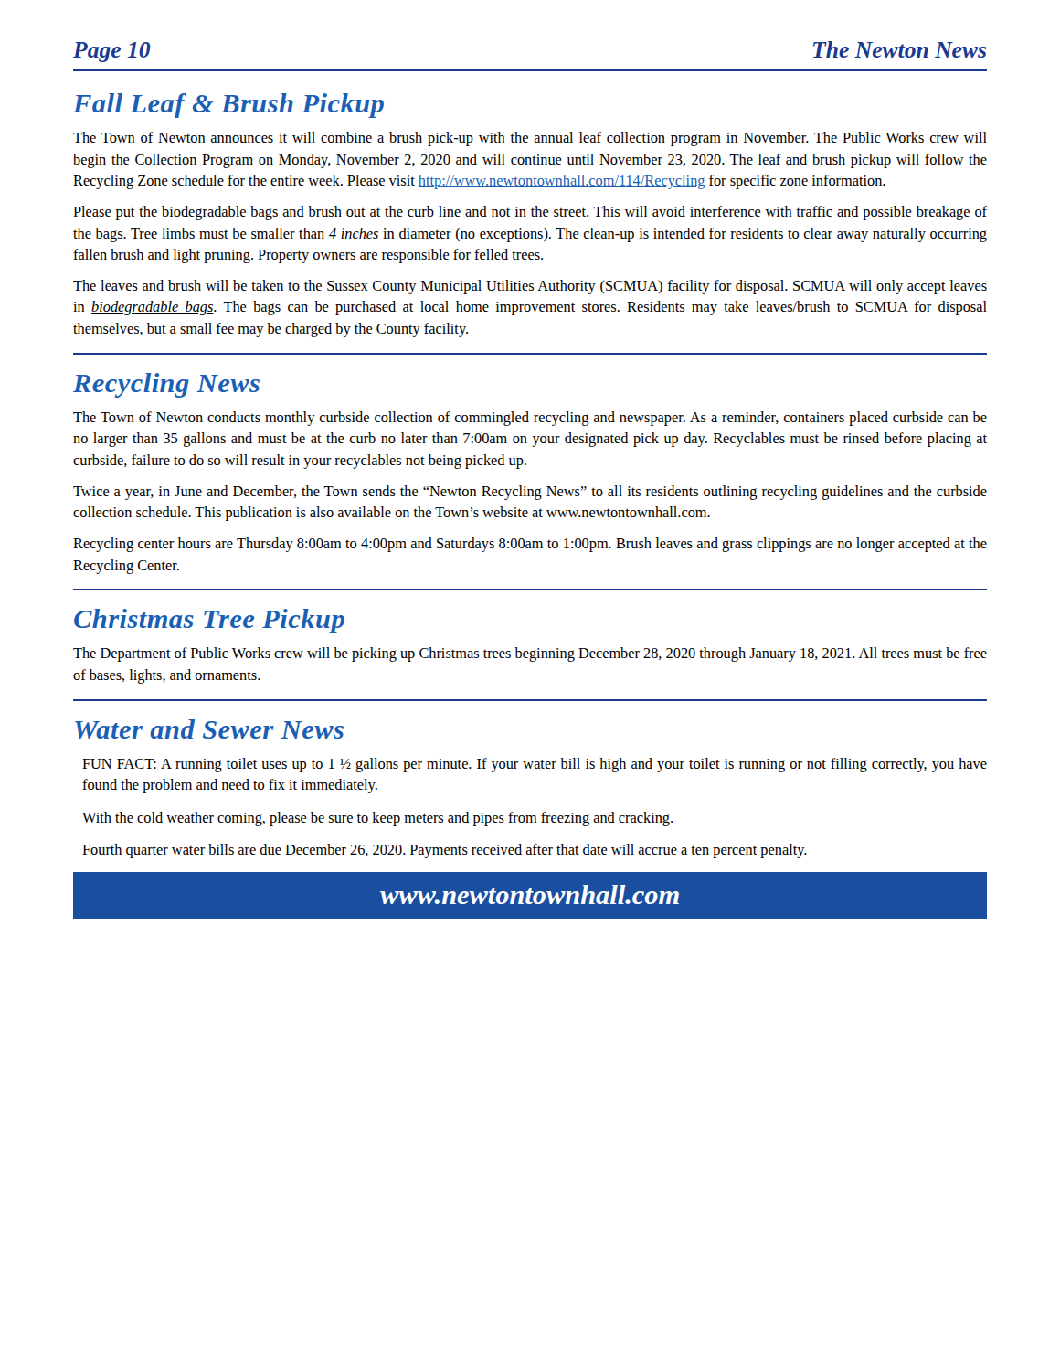Page 10 The Newton News
Fall Leaf & Brush Pickup
The Town of Newton announces it will combine a brush pick-up with the annual leaf collection program in November. The Public Works crew will begin the Collection Program on Monday, November 2, 2020 and will continue until November 23, 2020. The leaf and brush pickup will follow the Recycling Zone schedule for the entire week. Please visit http://www.newtontownhall.com/114/Recycling for specific zone information.
Please put the biodegradable bags and brush out at the curb line and not in the street. This will avoid interference with traffic and possible breakage of the bags. Tree limbs must be smaller than 4 inches in diameter (no exceptions). The clean-up is intended for residents to clear away naturally occurring fallen brush and light pruning. Property owners are responsible for felled trees.
The leaves and brush will be taken to the Sussex County Municipal Utilities Authority (SCMUA) facility for disposal. SCMUA will only accept leaves in biodegradable bags. The bags can be purchased at local home improvement stores. Residents may take leaves/brush to SCMUA for disposal themselves, but a small fee may be charged by the County facility.
Recycling News
The Town of Newton conducts monthly curbside collection of commingled recycling and newspaper. As a reminder, containers placed curbside can be no larger than 35 gallons and must be at the curb no later than 7:00am on your designated pick up day. Recyclables must be rinsed before placing at curbside, failure to do so will result in your recyclables not being picked up.
Twice a year, in June and December, the Town sends the “Newton Recycling News” to all its residents outlining recycling guidelines and the curbside collection schedule. This publication is also available on the Town’s website at www.newtontownhall.com.
Recycling center hours are Thursday 8:00am to 4:00pm and Saturdays 8:00am to 1:00pm. Brush leaves and grass clippings are no longer accepted at the Recycling Center.
Christmas Tree Pickup
The Department of Public Works crew will be picking up Christmas trees beginning December 28, 2020 through January 18, 2021. All trees must be free of bases, lights, and ornaments.
Water and Sewer News
FUN FACT: A running toilet uses up to 1 ½ gallons per minute. If your water bill is high and your toilet is running or not filling correctly, you have found the problem and need to fix it immediately.
With the cold weather coming, please be sure to keep meters and pipes from freezing and cracking.
Fourth quarter water bills are due December 26, 2020. Payments received after that date will accrue a ten percent penalty.
www.newtontownhall.com